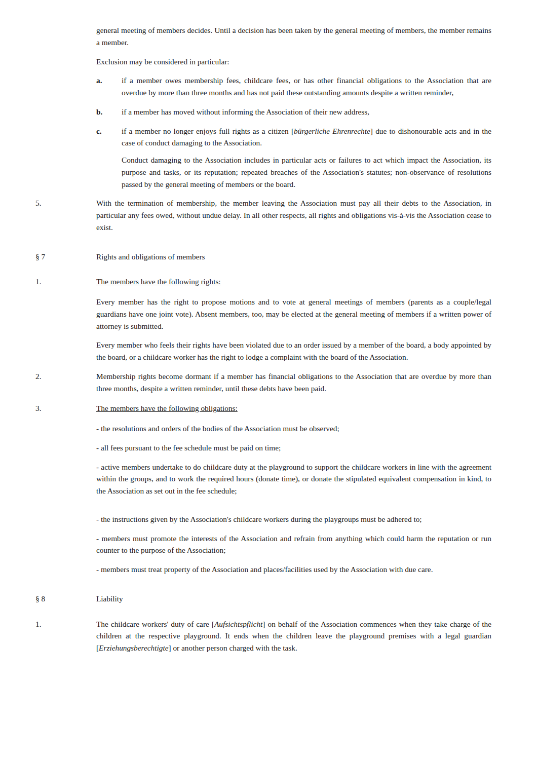general meeting of members decides. Until a decision has been taken by the general meeting of members, the member remains a member.
Exclusion may be considered in particular:
a.
if a member owes membership fees, childcare fees, or has other financial obligations to the Association that are overdue by more than three months and has not paid these outstanding amounts despite a written reminder,
b.
if a member has moved without informing the Association of their new address,
c.
if a member no longer enjoys full rights as a citizen [bürgerliche Ehrenrechte] due to dishonourable acts and in the case of conduct damaging to the Association.
Conduct damaging to the Association includes in particular acts or failures to act which impact the Association, its purpose and tasks, or its reputation; repeated breaches of the Association's statutes; non-observance of resolutions passed by the general meeting of members or the board.
5.
With the termination of membership, the member leaving the Association must pay all their debts to the Association, in particular any fees owed, without undue delay. In all other respects, all rights and obligations vis-à-vis the Association cease to exist.
§ 7
Rights and obligations of members
1.
The members have the following rights:
Every member has the right to propose motions and to vote at general meetings of members (parents as a couple/legal guardians have one joint vote). Absent members, too, may be elected at the general meeting of members if a written power of attorney is submitted.
Every member who feels their rights have been violated due to an order issued by a member of the board, a body appointed by the board, or a childcare worker has the right to lodge a complaint with the board of the Association.
2.
Membership rights become dormant if a member has financial obligations to the Association that are overdue by more than three months, despite a written reminder, until these debts have been paid.
3.
The members have the following obligations:
- the resolutions and orders of the bodies of the Association must be observed;
- all fees pursuant to the fee schedule must be paid on time;
- active members undertake to do childcare duty at the playground to support the childcare workers in line with the agreement within the groups, and to work the required hours (donate time), or donate the stipulated equivalent compensation in kind, to the Association as set out in the fee schedule;
- the instructions given by the Association's childcare workers during the playgroups must be adhered to;
- members must promote the interests of the Association and refrain from anything which could harm the reputation or run counter to the purpose of the Association;
- members must treat property of the Association and places/facilities used by the Association with due care.
§ 8
Liability
1.
The childcare workers' duty of care [Aufsichtspflicht] on behalf of the Association commences when they take charge of the children at the respective playground. It ends when the children leave the playground premises with a legal guardian [Erziehungsberechtigte] or another person charged with the task.